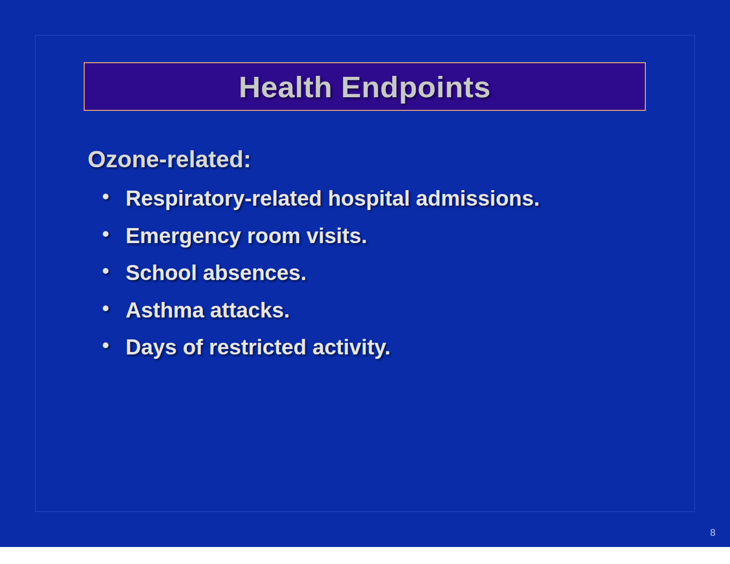Health Endpoints
Ozone-related:
Respiratory-related hospital admissions.
Emergency room visits.
School absences.
Asthma attacks.
Days of restricted activity.
8